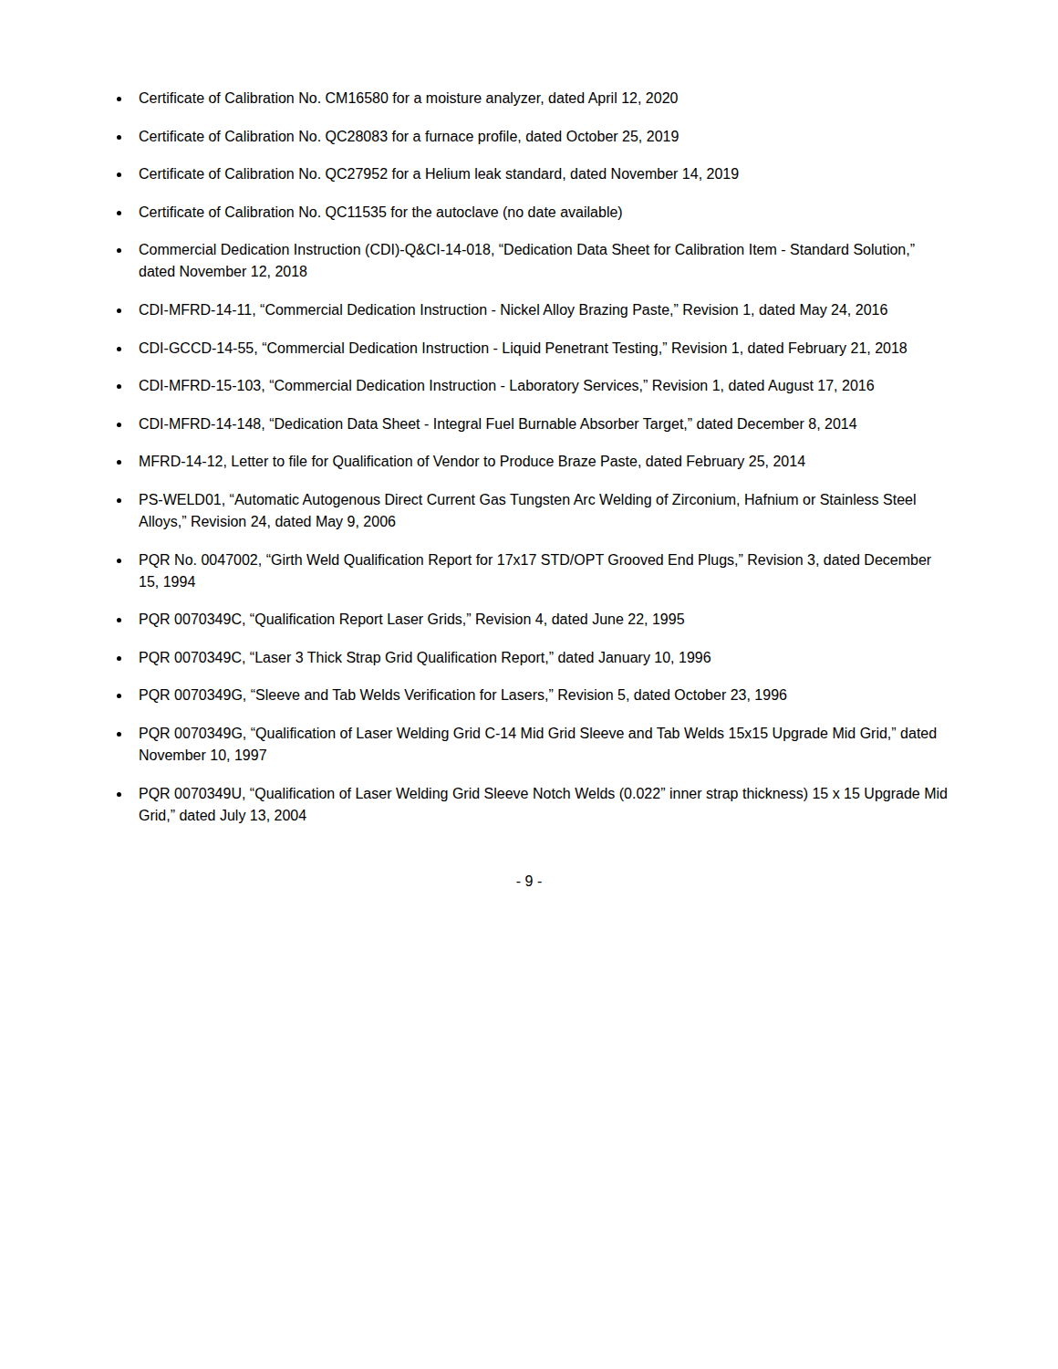Certificate of Calibration No. CM16580 for a moisture analyzer, dated April 12, 2020
Certificate of Calibration No. QC28083 for a furnace profile, dated October 25, 2019
Certificate of Calibration No. QC27952 for a Helium leak standard, dated November 14, 2019
Certificate of Calibration No. QC11535 for the autoclave (no date available)
Commercial Dedication Instruction (CDI)-Q&CI-14-018, “Dedication Data Sheet for Calibration Item - Standard Solution,” dated November 12, 2018
CDI-MFRD-14-11, “Commercial Dedication Instruction - Nickel Alloy Brazing Paste,” Revision 1, dated May 24, 2016
CDI-GCCD-14-55, “Commercial Dedication Instruction - Liquid Penetrant Testing,” Revision 1, dated February 21, 2018
CDI-MFRD-15-103, “Commercial Dedication Instruction - Laboratory Services,” Revision 1, dated August 17, 2016
CDI-MFRD-14-148, “Dedication Data Sheet - Integral Fuel Burnable Absorber Target,” dated December 8, 2014
MFRD-14-12, Letter to file for Qualification of Vendor to Produce Braze Paste, dated February 25, 2014
PS-WELD01, “Automatic Autogenous Direct Current Gas Tungsten Arc Welding of Zirconium, Hafnium or Stainless Steel Alloys,” Revision 24, dated May 9, 2006
PQR No. 0047002, “Girth Weld Qualification Report for 17x17 STD/OPT Grooved End Plugs,” Revision 3, dated December 15, 1994
PQR 0070349C, “Qualification Report Laser Grids,” Revision 4, dated June 22, 1995
PQR 0070349C, “Laser 3 Thick Strap Grid Qualification Report,” dated January 10, 1996
PQR 0070349G, “Sleeve and Tab Welds Verification for Lasers,” Revision 5, dated October 23, 1996
PQR 0070349G, “Qualification of Laser Welding Grid C-14 Mid Grid Sleeve and Tab Welds 15x15 Upgrade Mid Grid,” dated November 10, 1997
PQR 0070349U, “Qualification of Laser Welding Grid Sleeve Notch Welds (0.022” inner strap thickness) 15 x 15 Upgrade Mid Grid,” dated July 13, 2004
- 9 -